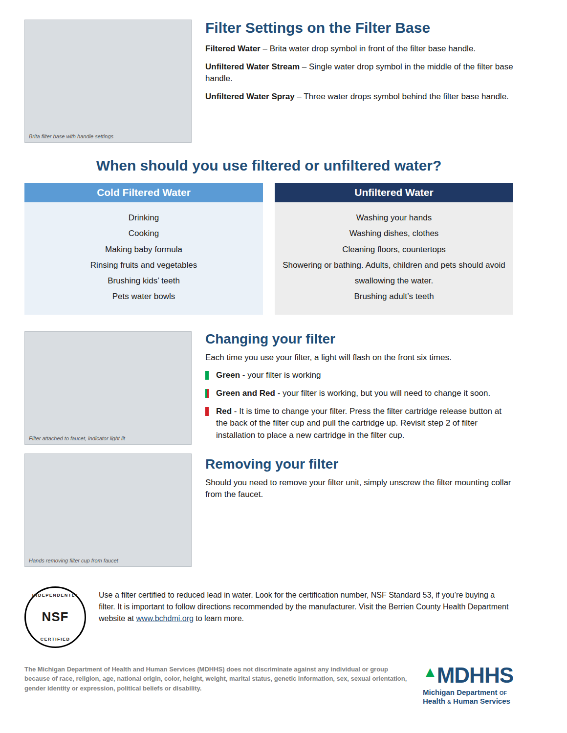Brita filter base with handle settings
Filter Settings on the Filter Base
Filtered Water – Brita water drop symbol in front of the filter base handle.
Unfiltered Water Stream – Single water drop symbol in the middle of the filter base handle.
Unfiltered Water Spray – Three water drops symbol behind the filter base handle.
When should you use filtered or unfiltered water?
Cold Filtered Water
Drinking
Cooking
Making baby formula
Rinsing fruits and vegetables
Brushing kids’ teeth
Pets water bowls
Unfiltered Water
Washing your hands
Washing dishes, clothes
Cleaning floors, countertops
Showering or bathing. Adults, children and pets should avoid swallowing the water.
Brushing adult’s teeth
Filter attached to faucet, indicator light lit
Hands removing filter cup from faucet
Changing your filter
Each time you use your filter, a light will flash on the front six times.
Green - your filter is working
Green and Red - your filter is working, but you will need to change it soon.
Red - It is time to change your filter. Press the filter cartridge release button at the back of the filter cup and pull the cartridge up. Revisit step 2 of filter installation to place a new cartridge in the filter cup.
Removing your filter
Should you need to remove your filter unit, simply unscrew the filter mounting collar from the faucet.
INDEPENDENTLY
NSF
CERTIFIED
Use a filter certified to reduced lead in water. Look for the certification number, NSF Standard 53, if you’re buying a filter. It is important to follow directions recommended by the manufacturer. Visit the Berrien County Health Department website at www.bchdmi.org to learn more.
The Michigan Department of Health and Human Services (MDHHS) does not discriminate against any individual or group because of race, religion, age, national origin, color, height, weight, marital status, genetic information, sex, sexual orientation, gender identity or expression, political beliefs or disability.
▲MDHHS
Michigan Department OF
Health & Human Services